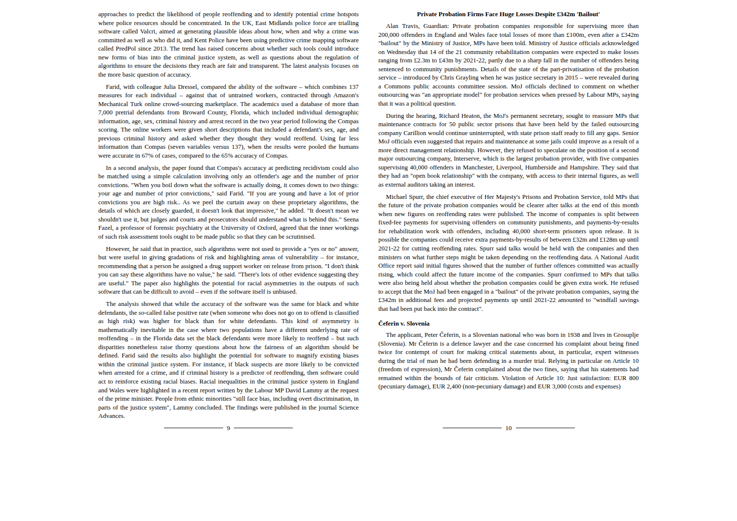approaches to predict the likelihood of people reoffending and to identify potential crime hotspots where police resources should be concentrated. In the UK, East Midlands police force are trialling software called Valcri, aimed at generating plausible ideas about how, when and why a crime was committed as well as who did it, and Kent Police have been using predictive crime mapping software called PredPol since 2013. The trend has raised concerns about whether such tools could introduce new forms of bias into the criminal justice system, as well as questions about the regulation of algorithms to ensure the decisions they reach are fair and transparent. The latest analysis focuses on the more basic question of accuracy.
Farid, with colleague Julia Dressel, compared the ability of the software – which combines 137 measures for each individual – against that of untrained workers, contracted through Amazon's Mechanical Turk online crowd-sourcing marketplace. The academics used a database of more than 7,000 pretrial defendants from Broward County, Florida, which included individual demographic information, age, sex, criminal history and arrest record in the two year period following the Compas scoring. The online workers were given short descriptions that included a defendant's sex, age, and previous criminal history and asked whether they thought they would reoffend. Using far less information than Compas (seven variables versus 137), when the results were pooled the humans were accurate in 67% of cases, compared to the 65% accuracy of Compas.
In a second analysis, the paper found that Compas's accuracy at predicting recidivism could also be matched using a simple calculation involving only an offender's age and the number of prior convictions. "When you boil down what the software is actually doing, it comes down to two things: your age and number of prior convictions," said Farid. "If you are young and have a lot of prior convictions you are high risk.. As we peel the curtain away on these proprietary algorithms, the details of which are closely guarded, it doesn't look that impressive," he added. "It doesn't mean we shouldn't use it, but judges and courts and prosecutors should understand what is behind this." Seena Fazel, a professor of forensic psychiatry at the University of Oxford, agreed that the inner workings of such risk assessment tools ought to be made public so that they can be scrutinised.
However, he said that in practice, such algorithms were not used to provide a "yes or no" answer, but were useful in giving gradations of risk and highlighting areas of vulnerability – for instance, recommending that a person be assigned a drug support worker on release from prison. "I don't think you can say these algorithms have no value," he said. "There's lots of other evidence suggesting they are useful." The paper also highlights the potential for racial asymmetries in the outputs of such software that can be difficult to avoid – even if the software itself is unbiased.
The analysis showed that while the accuracy of the software was the same for black and white defendants, the so-called false positive rate (when someone who does not go on to offend is classified as high risk) was higher for black than for white defendants. This kind of asymmetry is mathematically inevitable in the case where two populations have a different underlying rate of reoffending – in the Florida data set the black defendants were more likely to reoffend – but such disparities nonetheless raise thorny questions about how the fairness of an algorithm should be defined. Farid said the results also highlight the potential for software to magnify existing biases within the criminal justice system. For instance, if black suspects are more likely to be convicted when arrested for a crime, and if criminal history is a predictor of reoffending, then software could act to reinforce existing racial biases. Racial inequalities in the criminal justice system in England and Wales were highlighted in a recent report written by the Labour MP David Lammy at the request of the prime minister. People from ethnic minorities "still face bias, including overt discrimination, in parts of the justice system", Lammy concluded. The findings were published in the journal Science Advances.
Private Probation Firms Face Huge Losses Despite £342m 'Bailout'
Alan Travis, Guardian: Private probation companies responsible for supervising more than 200,000 offenders in England and Wales face total losses of more than £100m, even after a £342m "bailout" by the Ministry of Justice, MPs have been told. Ministry of Justice officials acknowledged on Wednesday that 14 of the 21 community rehabilitation companies were expected to make losses ranging from £2.3m to £43m by 2021-22, partly due to a sharp fall in the number of offenders being sentenced to community punishments. Details of the state of the part-privatisation of the probation service – introduced by Chris Grayling when he was justice secretary in 2015 – were revealed during a Commons public accounts committee session. MoJ officials declined to comment on whether outsourcing was "an appropriate model" for probation services when pressed by Labour MPs, saying that it was a political question.
During the hearing, Richard Heaton, the MoJ's permanent secretary, sought to reassure MPs that maintenance contracts for 50 public sector prisons that have been held by the failed outsourcing company Carillion would continue uninterrupted, with state prison staff ready to fill any gaps. Senior MoJ officials even suggested that repairs and maintenance at some jails could improve as a result of a more direct management relationship. However, they refused to speculate on the position of a second major outsourcing company, Interserve, which is the largest probation provider, with five companies supervising 40,000 offenders in Manchester, Liverpool, Humberside and Hampshire. They said that they had an "open book relationship" with the company, with access to their internal figures, as well as external auditors taking an interest.
Michael Spurr, the chief executive of Her Majesty's Prisons and Probation Service, told MPs that the future of the private probation companies would be clearer after talks at the end of this month when new figures on reoffending rates were published. The income of companies is split between fixed-fee payments for supervising offenders on community punishments, and payments-by-results for rehabilitation work with offenders, including 40,000 short-term prisoners upon release. It is possible the companies could receive extra payments-by-results of between £32m and £128m up until 2021-22 for cutting reoffending rates. Spurr said talks would be held with the companies and then ministers on what further steps might be taken depending on the reoffending data. A National Audit Office report said initial figures showed that the number of further offences committed was actually rising, which could affect the future income of the companies. Spurr confirmed to MPs that talks were also being held about whether the probation companies could be given extra work. He refused to accept that the MoJ had been engaged in a "bailout" of the private probation companies, saying the £342m in additional fees and projected payments up until 2021-22 amounted to "windfall savings that had been put back into the contract".
Čeferin v. Slovenia
The applicant, Peter Čeferin, is a Slovenian national who was born in 1938 and lives in Grosuplje (Slovenia). Mr Čeferin is a defence lawyer and the case concerned his complaint about being fined twice for contempt of court for making critical statements about, in particular, expert witnesses during the trial of man he had been defending in a murder trial. Relying in particular on Article 10 (freedom of expression), Mr Čeferin complained about the two fines, saying that his statements had remained within the bounds of fair criticism. Violation of Article 10: Just satisfaction: EUR 800 (pecuniary damage), EUR 2,400 (non-pecuniary damage) and EUR 3,000 (costs and expenses)
9
10